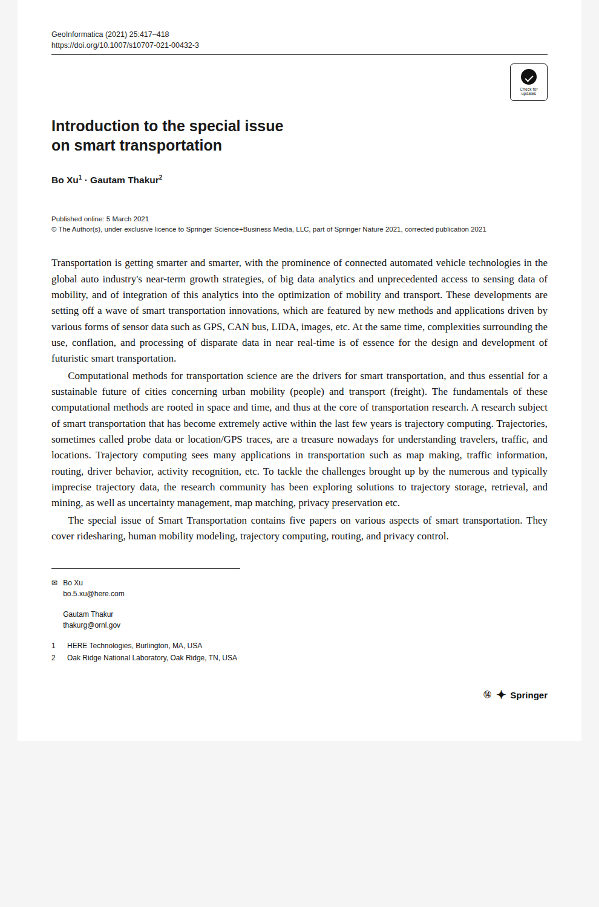GeoInformatica (2021) 25:417–418
https://doi.org/10.1007/s10707-021-00432-3
Check for
updates
Introduction to the special issue
on smart transportation
Bo Xu1 · Gautam Thakur2
Published online: 5 March 2021
© The Author(s), under exclusive licence to Springer Science+Business Media, LLC, part of Springer Nature 2021, corrected publication 2021
Transportation is getting smarter and smarter, with the prominence of connected automated vehicle technologies in the global auto industry's near-term growth strategies, of big data analytics and unprecedented access to sensing data of mobility, and of integration of this analytics into the optimization of mobility and transport. These developments are setting off a wave of smart transportation innovations, which are featured by new methods and applications driven by various forms of sensor data such as GPS, CAN bus, LIDA, images, etc. At the same time, complexities surrounding the use, conflation, and processing of disparate data in near real-time is of essence for the design and development of futuristic smart transportation.
Computational methods for transportation science are the drivers for smart transportation, and thus essential for a sustainable future of cities concerning urban mobility (people) and transport (freight). The fundamentals of these computational methods are rooted in space and time, and thus at the core of transportation research. A research subject of smart transportation that has become extremely active within the last few years is trajectory computing. Trajectories, sometimes called probe data or location/GPS traces, are a treasure nowadays for understanding travelers, traffic, and locations. Trajectory computing sees many applications in transportation such as map making, traffic information, routing, driver behavior, activity recognition, etc. To tackle the challenges brought up by the numerous and typically imprecise trajectory data, the research community has been exploring solutions to trajectory storage, retrieval, and mining, as well as uncertainty management, map matching, privacy preservation etc.
The special issue of Smart Transportation contains five papers on various aspects of smart transportation. They cover ridesharing, human mobility modeling, trajectory computing, routing, and privacy control.
✉Bo Xu
bo.5.xu@here.com
Gautam Thakur
thakurg@ornl.gov
1 HERE Technologies, Burlington, MA, USA
2 Oak Ridge National Laboratory, Oak Ridge, TN, USA
⑭ ✦Springer